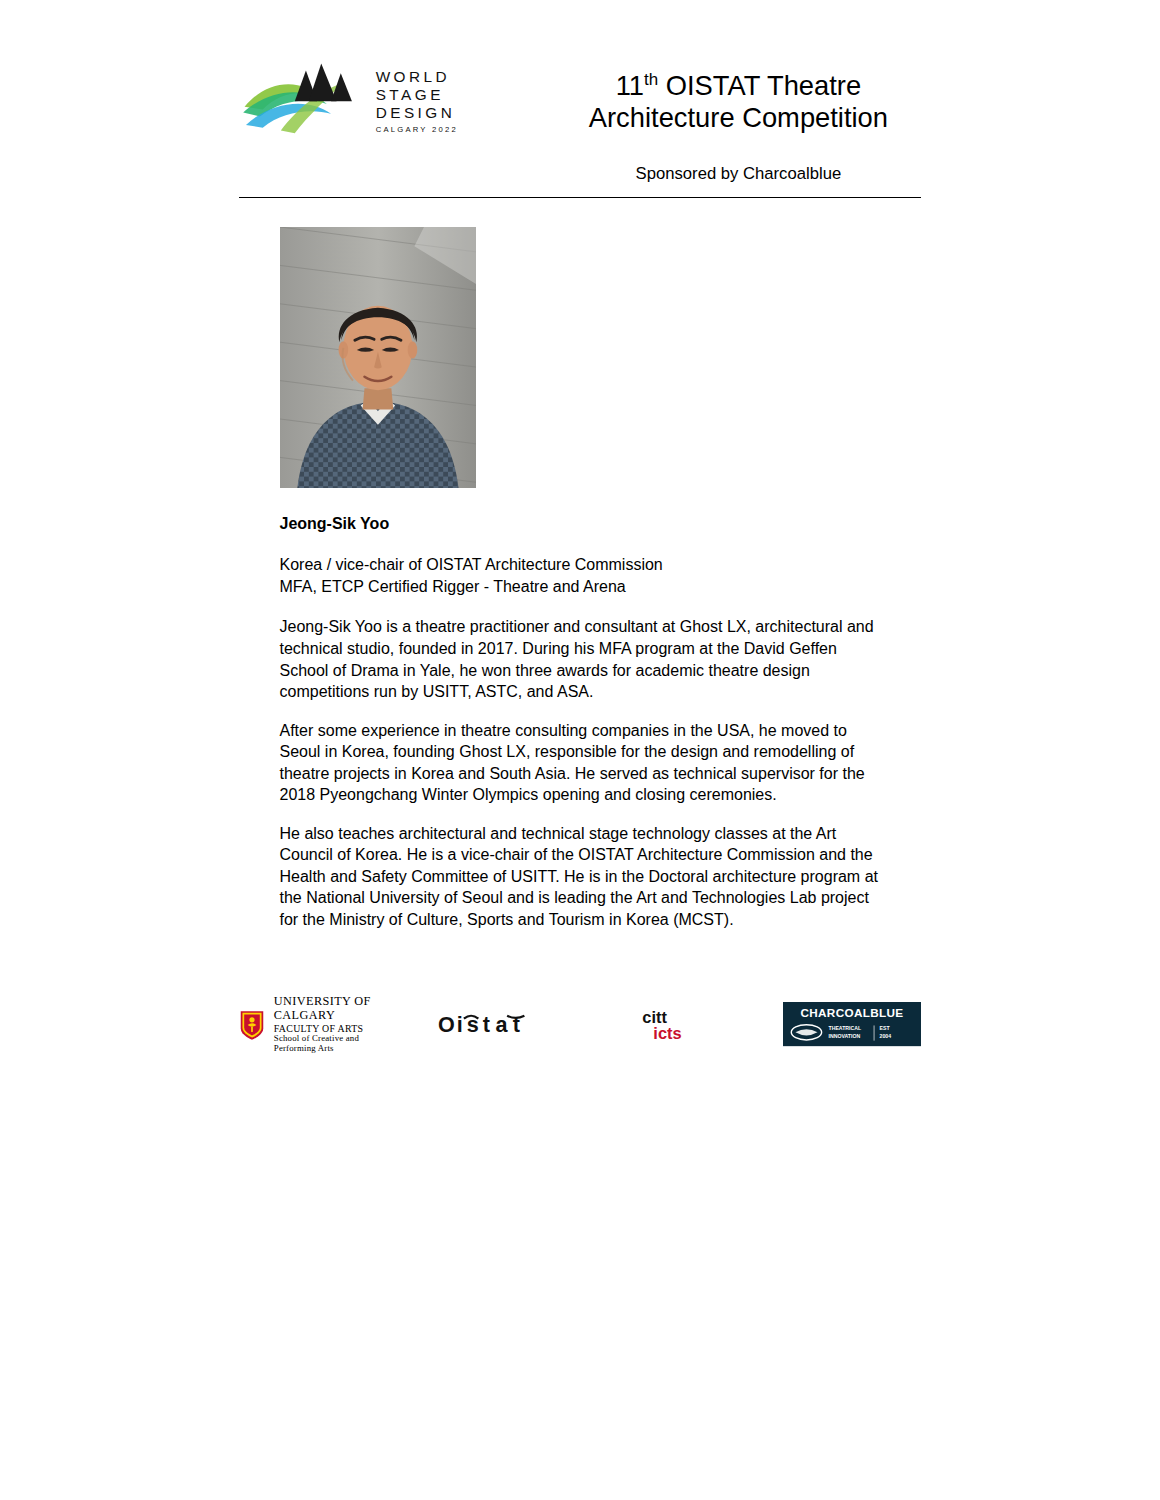WORLD STAGE DESIGN CALGARY 2022
11th OISTAT Theatre Architecture Competition
Sponsored by Charcoalblue
Jeong-Sik Yoo
Korea / vice-chair of OISTAT Architecture Commission
MFA, ETCP Certified Rigger - Theatre and Arena
Jeong-Sik Yoo is a theatre practitioner and consultant at Ghost LX, architectural and technical studio, founded in 2017. During his MFA program at the David Geffen School of Drama in Yale, he won three awards for academic theatre design competitions run by USITT, ASTC, and ASA.
After some experience in theatre consulting companies in the USA, he moved to Seoul in Korea, founding Ghost LX, responsible for the design and remodelling of theatre projects in Korea and South Asia. He served as technical supervisor for the 2018 Pyeongchang Winter Olympics opening and closing ceremonies.
He also teaches architectural and technical stage technology classes at the Art Council of Korea. He is a vice-chair of the OISTAT Architecture Commission and the Health and Safety Committee of USITT. He is in the Doctoral architecture program at the National University of Seoul and is leading the Art and Technologies Lab project for the Ministry of Culture, Sports and Tourism in Korea (MCST).
UNIVERSITY OF CALGARY
FACULTY OF ARTS
School of Creative and Performing Arts
O i s t a t
citt icts
CHARCOALBLUE THEATRICAL INNOVATION EST 2004